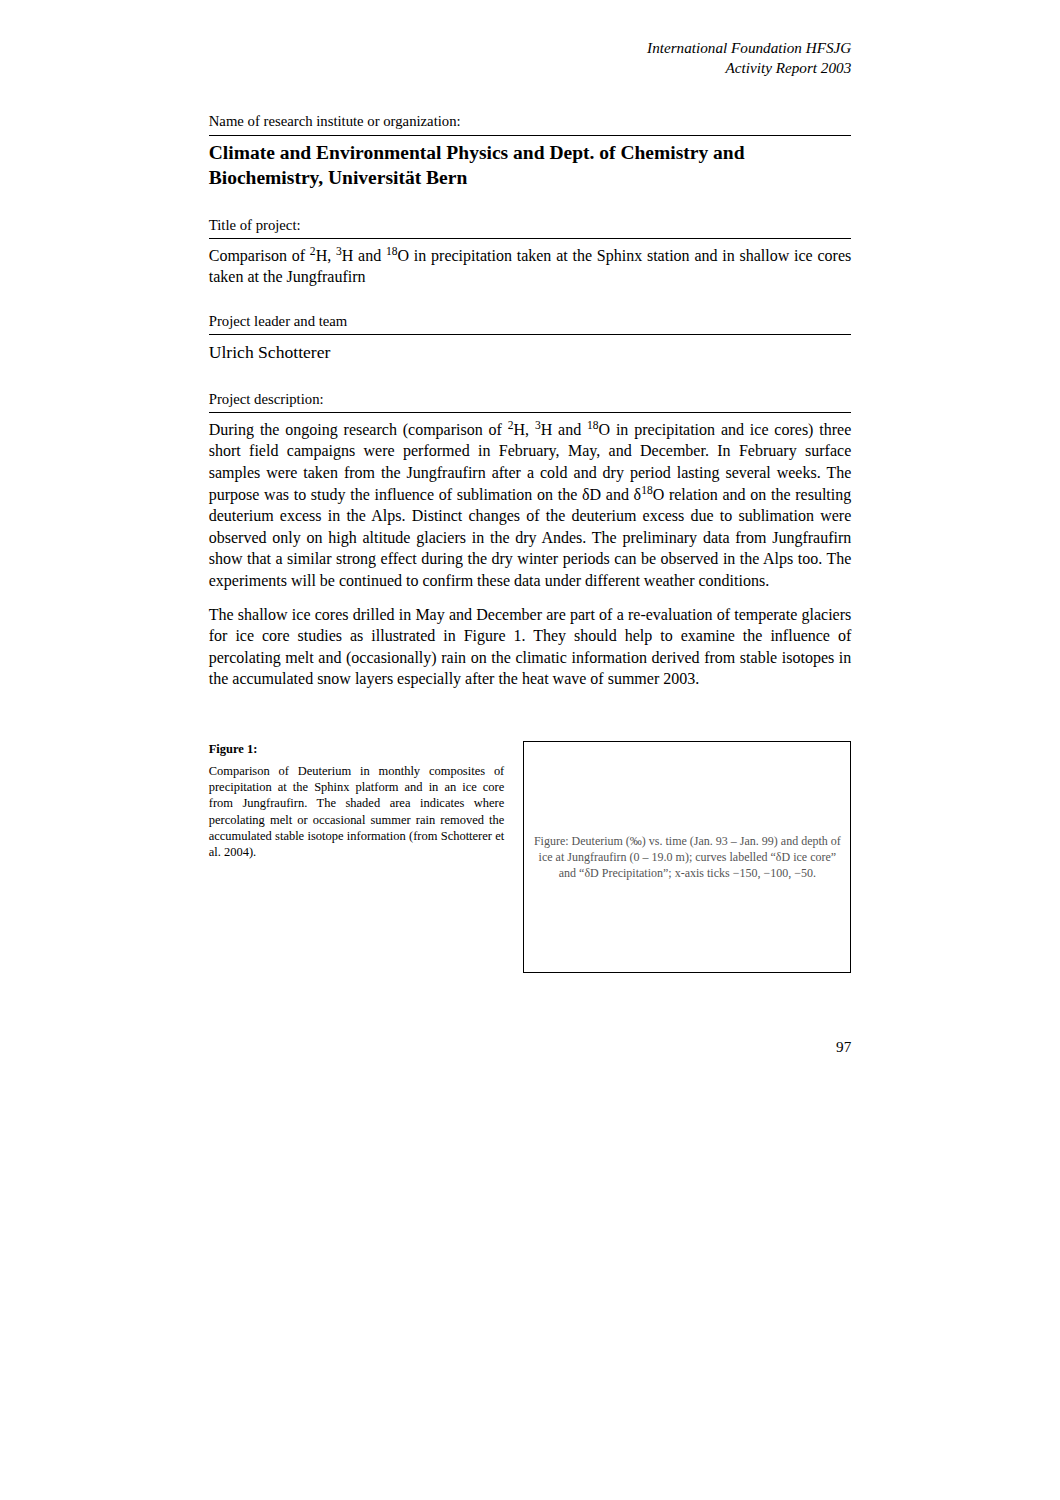International Foundation HFSJG
Activity Report 2003
Name of research institute or organization:
Climate and Environmental Physics and Dept. of Chemistry and Biochemistry, Universität Bern
Title of project:
Comparison of 2H, 3H and 18O in precipitation taken at the Sphinx station and in shallow ice cores taken at the Jungfraufirn
Project leader and team
Ulrich Schotterer
Project description:
During the ongoing research (comparison of 2H, 3H and 18O in precipitation and ice cores) three short field campaigns were performed in February, May, and December. In February surface samples were taken from the Jungfraufirn after a cold and dry period lasting several weeks. The purpose was to study the influence of sublimation on the δD and δ18O relation and on the resulting deuterium excess in the Alps. Distinct changes of the deuterium excess due to sublimation were observed only on high altitude glaciers in the dry Andes. The preliminary data from Jungfraufirn show that a similar strong effect during the dry winter periods can be observed in the Alps too. The experiments will be continued to confirm these data under different weather conditions.
The shallow ice cores drilled in May and December are part of a re-evaluation of temperate glaciers for ice core studies as illustrated in Figure 1. They should help to examine the influence of percolating melt and (occasionally) rain on the climatic information derived from stable isotopes in the accumulated snow layers especially after the heat wave of summer 2003.
Figure 1: Comparison of Deuterium in monthly composites of precipitation at the Sphinx platform and in an ice core from Jungfraufirn. The shaded area indicates where percolating melt or occasional summer rain removed the accumulated stable isotope information (from Schotterer et al. 2004).
Figure: Deuterium (‰) vs. time (Jan. 93 – Jan. 99) and depth of ice at Jungfraufirn (0 – 19.0 m); curves labelled “δD ice core” and “δD Precipitation”; x-axis ticks −150, −100, −50.
97